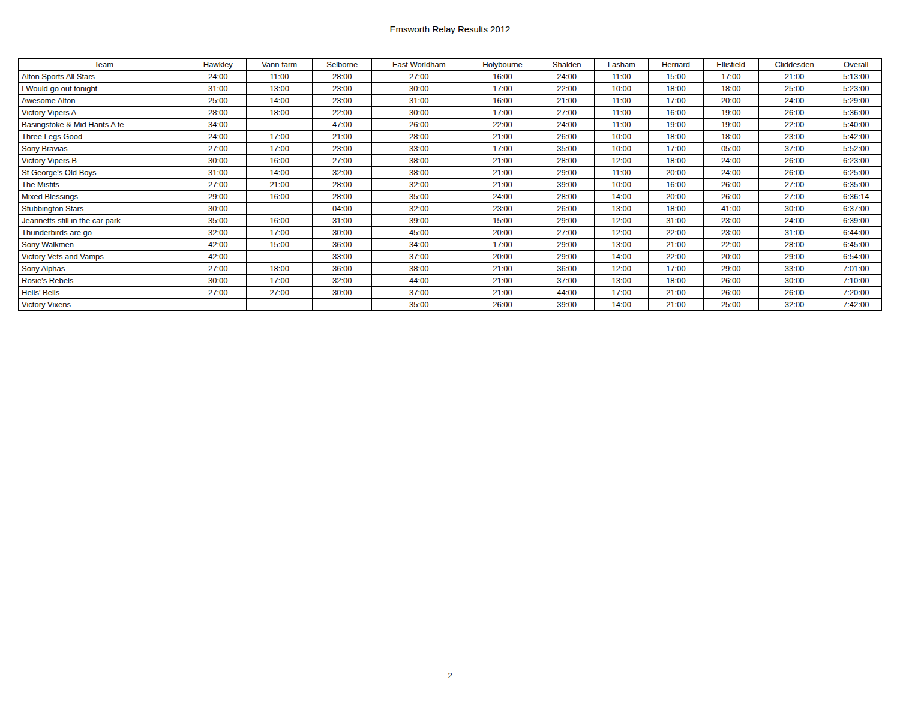Emsworth Relay Results 2012
| Team | Hawkley | Vann farm | Selborne | East Worldham | Holybourne | Shalden | Lasham | Herriard | Ellisfield | Cliddesden | Overall |
| --- | --- | --- | --- | --- | --- | --- | --- | --- | --- | --- | --- |
| Alton Sports All Stars | 24:00 | 11:00 | 28:00 | 27:00 | 16:00 | 24:00 | 11:00 | 15:00 | 17:00 | 21:00 | 5:13:00 |
| I Would go out tonight | 31:00 | 13:00 | 23:00 | 30:00 | 17:00 | 22:00 | 10:00 | 18:00 | 18:00 | 25:00 | 5:23:00 |
| Awesome Alton | 25:00 | 14:00 | 23:00 | 31:00 | 16:00 | 21:00 | 11:00 | 17:00 | 20:00 | 24:00 | 5:29:00 |
| Victory Vipers A | 28:00 | 18:00 | 22:00 | 30:00 | 17:00 | 27:00 | 11:00 | 16:00 | 19:00 | 26:00 | 5:36:00 |
| Basingstoke & Mid Hants A te | 34:00 | | 47:00 | 26:00 | 22:00 | 24:00 | 11:00 | 19:00 | 19:00 | 22:00 | 5:40:00 |
| Three Legs Good | 24:00 | 17:00 | 21:00 | 28:00 | 21:00 | 26:00 | 10:00 | 18:00 | 18:00 | 23:00 | 5:42:00 |
| Sony Bravias | 27:00 | 17:00 | 23:00 | 33:00 | 17:00 | 35:00 | 10:00 | 17:00 | 05:00 | 37:00 | 5:52:00 |
| Victory Vipers B | 30:00 | 16:00 | 27:00 | 38:00 | 21:00 | 28:00 | 12:00 | 18:00 | 24:00 | 26:00 | 6:23:00 |
| St George's Old Boys | 31:00 | 14:00 | 32:00 | 38:00 | 21:00 | 29:00 | 11:00 | 20:00 | 24:00 | 26:00 | 6:25:00 |
| The Misfits | 27:00 | 21:00 | 28:00 | 32:00 | 21:00 | 39:00 | 10:00 | 16:00 | 26:00 | 27:00 | 6:35:00 |
| Mixed Blessings | 29:00 | 16:00 | 28:00 | 35:00 | 24:00 | 28:00 | 14:00 | 20:00 | 26:00 | 27:00 | 6:36:14 |
| Stubbington Stars | 30:00 | | 04:00 | 32:00 | 23:00 | 26:00 | 13:00 | 18:00 | 41:00 | 30:00 | 6:37:00 |
| Jeannetts still in the car park | 35:00 | 16:00 | 31:00 | 39:00 | 15:00 | 29:00 | 12:00 | 31:00 | 23:00 | 24:00 | 6:39:00 |
| Thunderbirds are go | 32:00 | 17:00 | 30:00 | 45:00 | 20:00 | 27:00 | 12:00 | 22:00 | 23:00 | 31:00 | 6:44:00 |
| Sony Walkmen | 42:00 | 15:00 | 36:00 | 34:00 | 17:00 | 29:00 | 13:00 | 21:00 | 22:00 | 28:00 | 6:45:00 |
| Victory Vets and Vamps | 42:00 | | 33:00 | 37:00 | 20:00 | 29:00 | 14:00 | 22:00 | 20:00 | 29:00 | 6:54:00 |
| Sony Alphas | 27:00 | 18:00 | 36:00 | 38:00 | 21:00 | 36:00 | 12:00 | 17:00 | 29:00 | 33:00 | 7:01:00 |
| Rosie's Rebels | 30:00 | 17:00 | 32:00 | 44:00 | 21:00 | 37:00 | 13:00 | 18:00 | 26:00 | 30:00 | 7:10:00 |
| Hells' Bells | 27:00 | 27:00 | 30:00 | 37:00 | 21:00 | 44:00 | 17:00 | 21:00 | 26:00 | 26:00 | 7:20:00 |
| Victory Vixens | | | | 35:00 | 26:00 | 39:00 | 14:00 | 21:00 | 25:00 | 32:00 | 7:42:00 |
2